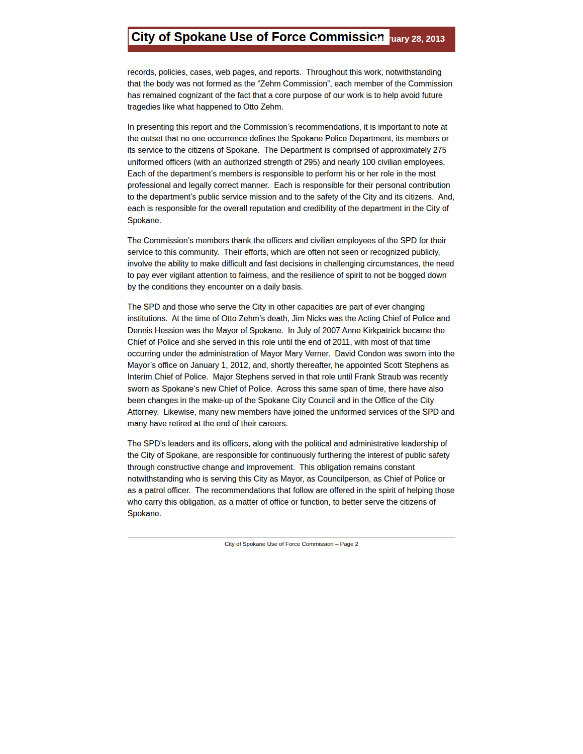City of Spokane Use of Force Commission
February 28, 2013
records, policies, cases, web pages, and reports. Throughout this work, notwithstanding that the body was not formed as the “Zehm Commission”, each member of the Commission has remained cognizant of the fact that a core purpose of our work is to help avoid future tragedies like what happened to Otto Zehm.
In presenting this report and the Commission’s recommendations, it is important to note at the outset that no one occurrence defines the Spokane Police Department, its members or its service to the citizens of Spokane. The Department is comprised of approximately 275 uniformed officers (with an authorized strength of 295) and nearly 100 civilian employees. Each of the department’s members is responsible to perform his or her role in the most professional and legally correct manner. Each is responsible for their personal contribution to the department’s public service mission and to the safety of the City and its citizens. And, each is responsible for the overall reputation and credibility of the department in the City of Spokane.
The Commission’s members thank the officers and civilian employees of the SPD for their service to this community. Their efforts, which are often not seen or recognized publicly, involve the ability to make difficult and fast decisions in challenging circumstances, the need to pay ever vigilant attention to fairness, and the resilience of spirit to not be bogged down by the conditions they encounter on a daily basis.
The SPD and those who serve the City in other capacities are part of ever changing institutions. At the time of Otto Zehm’s death, Jim Nicks was the Acting Chief of Police and Dennis Hession was the Mayor of Spokane. In July of 2007 Anne Kirkpatrick became the Chief of Police and she served in this role until the end of 2011, with most of that time occurring under the administration of Mayor Mary Verner. David Condon was sworn into the Mayor’s office on January 1, 2012, and, shortly thereafter, he appointed Scott Stephens as Interim Chief of Police. Major Stephens served in that role until Frank Straub was recently sworn as Spokane’s new Chief of Police. Across this same span of time, there have also been changes in the make-up of the Spokane City Council and in the Office of the City Attorney. Likewise, many new members have joined the uniformed services of the SPD and many have retired at the end of their careers.
The SPD’s leaders and its officers, along with the political and administrative leadership of the City of Spokane, are responsible for continuously furthering the interest of public safety through constructive change and improvement. This obligation remains constant notwithstanding who is serving this City as Mayor, as Councilperson, as Chief of Police or as a patrol officer. The recommendations that follow are offered in the spirit of helping those who carry this obligation, as a matter of office or function, to better serve the citizens of Spokane.
City of Spokane Use of Force Commission – Page 2